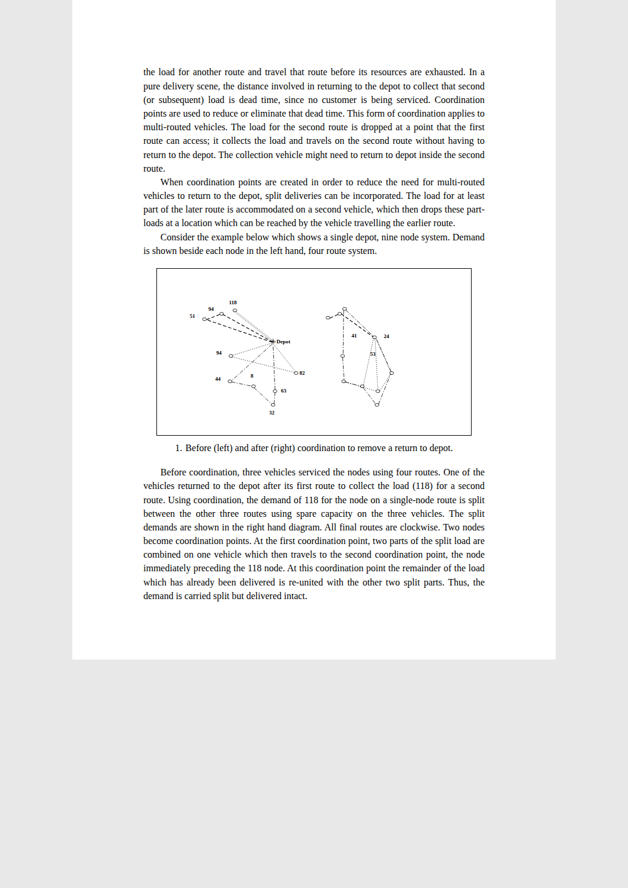the load for another route and travel that route before its resources are exhausted. In a pure delivery scene, the distance involved in returning to the depot to collect that second (or subsequent) load is dead time, since no customer is being serviced. Coordination points are used to reduce or eliminate that dead time. This form of coordination applies to multi-routed vehicles. The load for the second route is dropped at a point that the first route can access; it collects the load and travels on the second route without having to return to the depot. The collection vehicle might need to return to depot inside the second route.
When coordination points are created in order to reduce the need for multi-routed vehicles to return to the depot, split deliveries can be incorporated. The load for at least part of the later route is accommodated on a second vehicle, which then drops these part-loads at a location which can be reached by the vehicle travelling the earlier route.
Consider the example below which shows a single depot, nine node system. Demand is shown beside each node in the left hand, four route system.
Depot 51 94 118 94 44 8 63 32 82 41 24 53
1. Before (left) and after (right) coordination to remove a return to depot.
Before coordination, three vehicles serviced the nodes using four routes. One of the vehicles returned to the depot after its first route to collect the load (118) for a second route. Using coordination, the demand of 118 for the node on a single-node route is split between the other three routes using spare capacity on the three vehicles. The split demands are shown in the right hand diagram. All final routes are clockwise. Two nodes become coordination points. At the first coordination point, two parts of the split load are combined on one vehicle which then travels to the second coordination point, the node immediately preceding the 118 node. At this coordination point the remainder of the load which has already been delivered is re-united with the other two split parts. Thus, the demand is carried split but delivered intact.